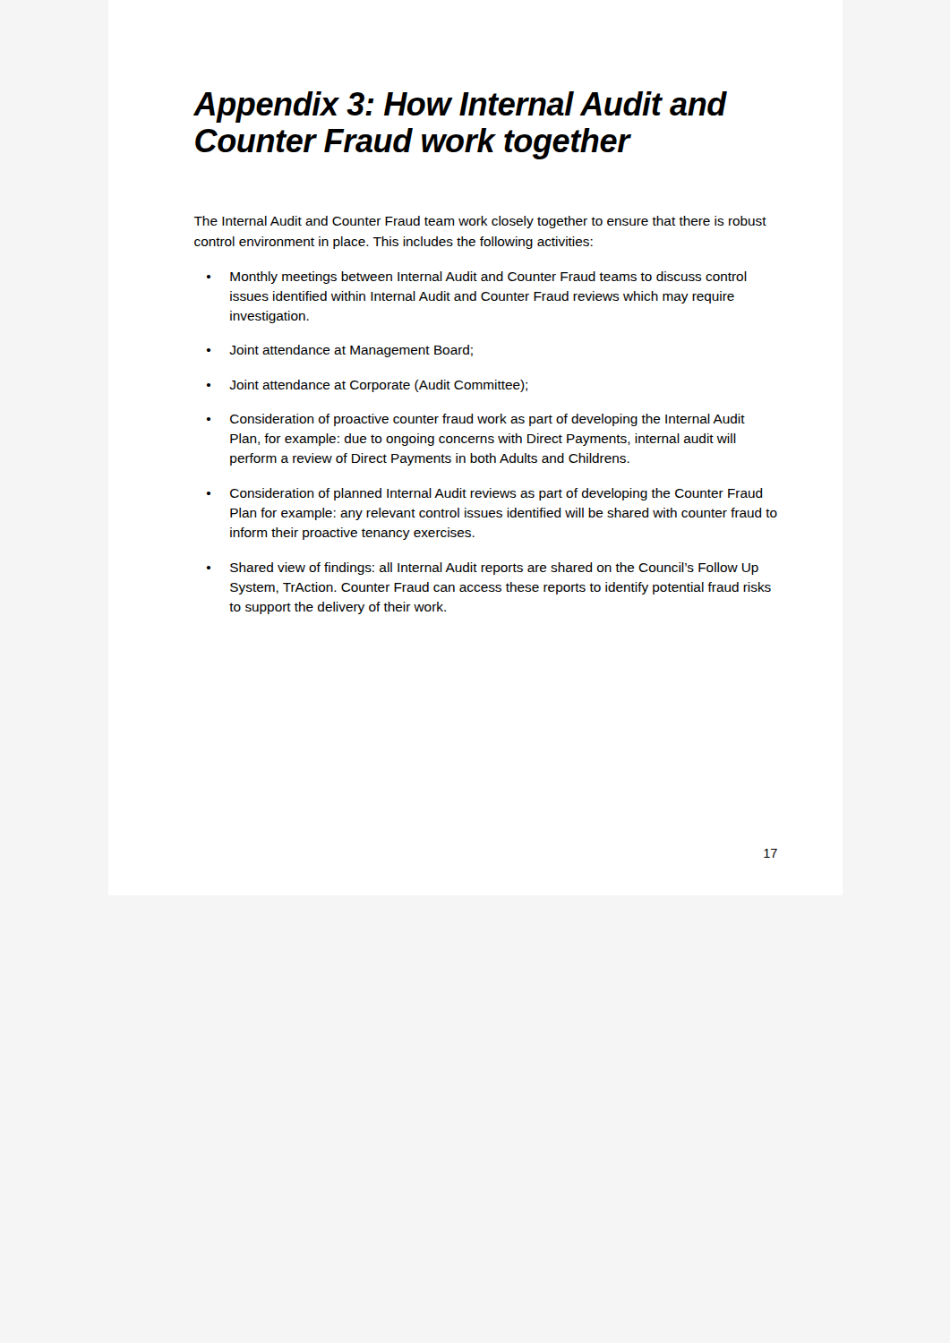Appendix 3: How Internal Audit and Counter Fraud work together
The Internal Audit and Counter Fraud team work closely together to ensure that there is robust control environment in place. This includes the following activities:
Monthly meetings between Internal Audit and Counter Fraud teams to discuss control issues identified within Internal Audit and Counter Fraud reviews which may require investigation.
Joint attendance at Management Board;
Joint attendance at Corporate (Audit Committee);
Consideration of proactive counter fraud work as part of developing the Internal Audit Plan, for example: due to ongoing concerns with Direct Payments, internal audit will perform a review of Direct Payments in both Adults and Childrens.
Consideration of planned Internal Audit reviews as part of developing the Counter Fraud Plan for example: any relevant control issues identified will be shared with counter fraud to inform their proactive tenancy exercises.
Shared view of findings: all Internal Audit reports are shared on the Council’s Follow Up System, TrAction. Counter Fraud can access these reports to identify potential fraud risks to support the delivery of their work.
17